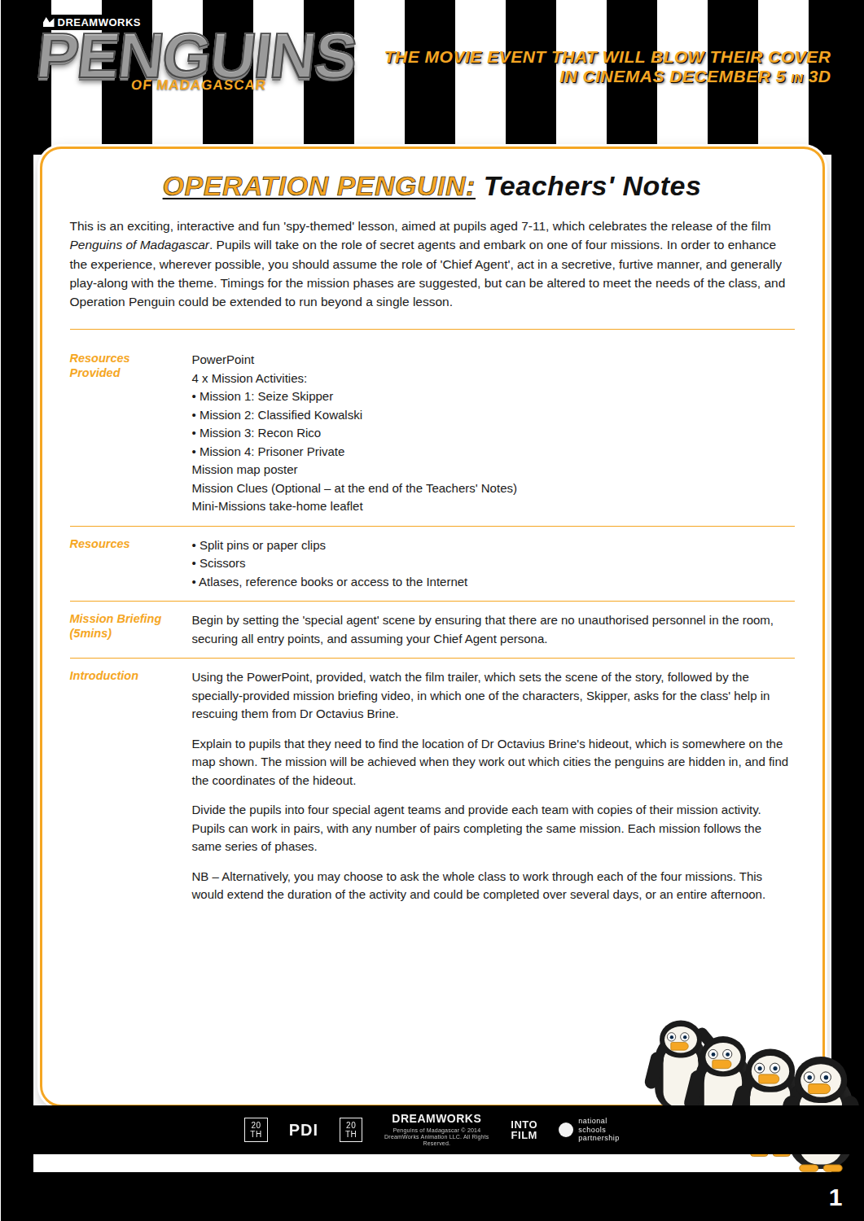DREAMWORKS
PENGUINS
OF MADAGASCAR
THE MOVIE EVENT THAT WILL BLOW THEIR COVER
IN CINEMAS DECEMBER 5 IN 3D
OPERATION PENGUIN: Teachers' Notes
This is an exciting, interactive and fun 'spy-themed' lesson, aimed at pupils aged 7-11, which celebrates the release of the film Penguins of Madagascar. Pupils will take on the role of secret agents and embark on one of four missions. In order to enhance the experience, wherever possible, you should assume the role of 'Chief Agent', act in a secretive, furtive manner, and generally play-along with the theme. Timings for the mission phases are suggested, but can be altered to meet the needs of the class, and Operation Penguin could be extended to run beyond a single lesson.
| Resources Provided | PowerPoint 4 x Mission Activities: Mission 1: Seize Skipper Mission 2: Classified Kowalski Mission 3: Recon Rico Mission 4: Prisoner Private Mission map poster Mission Clues (Optional – at the end of the Teachers' Notes) Mini-Missions take-home leaflet |
| Resources | Split pins or paper clips Scissors Atlases, reference books or access to the Internet |
| Mission Briefing (5mins) | Begin by setting the 'special agent' scene by ensuring that there are no unauthorised personnel in the room, securing all entry points, and assuming your Chief Agent persona. |
| Introduction | Using the PowerPoint, provided, watch the film trailer, which sets the scene of the story, followed by the specially-provided mission briefing video, in which one of the characters, Skipper, asks for the class' help in rescuing them from Dr Octavius Brine. Explain to pupils that they need to find the location of Dr Octavius Brine's hideout, which is somewhere on the map shown. The mission will be achieved when they work out which cities the penguins are hidden in, and find the coordinates of the hideout. Divide the pupils into four special agent teams and provide each team with copies of their mission activity. Pupils can work in pairs, with any number of pairs completing the same mission. Each mission follows the same series of phases. NB – Alternatively, you may choose to ask the whole class to work through each of the four missions. This would extend the duration of the activity and could be completed over several days, or an entire afternoon. |
20
TH
PDI
20
TH
DREAMWORKS Penguins of Madagascar © 2014 DreamWorks Animation LLC. All Rights Reserved.
INTO FILM
national
schools
partnership
1